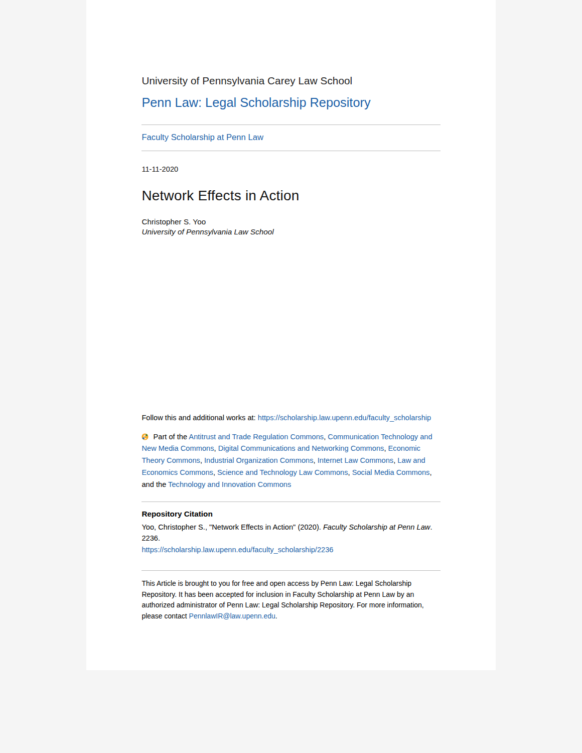University of Pennsylvania Carey Law School
Penn Law: Legal Scholarship Repository
Faculty Scholarship at Penn Law
11-11-2020
Network Effects in Action
Christopher S. Yoo
University of Pennsylvania Law School
Follow this and additional works at: https://scholarship.law.upenn.edu/faculty_scholarship
Part of the Antitrust and Trade Regulation Commons, Communication Technology and New Media Commons, Digital Communications and Networking Commons, Economic Theory Commons, Industrial Organization Commons, Internet Law Commons, Law and Economics Commons, Science and Technology Law Commons, Social Media Commons, and the Technology and Innovation Commons
Repository Citation
Yoo, Christopher S., "Network Effects in Action" (2020). Faculty Scholarship at Penn Law. 2236.
https://scholarship.law.upenn.edu/faculty_scholarship/2236
This Article is brought to you for free and open access by Penn Law: Legal Scholarship Repository. It has been accepted for inclusion in Faculty Scholarship at Penn Law by an authorized administrator of Penn Law: Legal Scholarship Repository. For more information, please contact PennlawIR@law.upenn.edu.